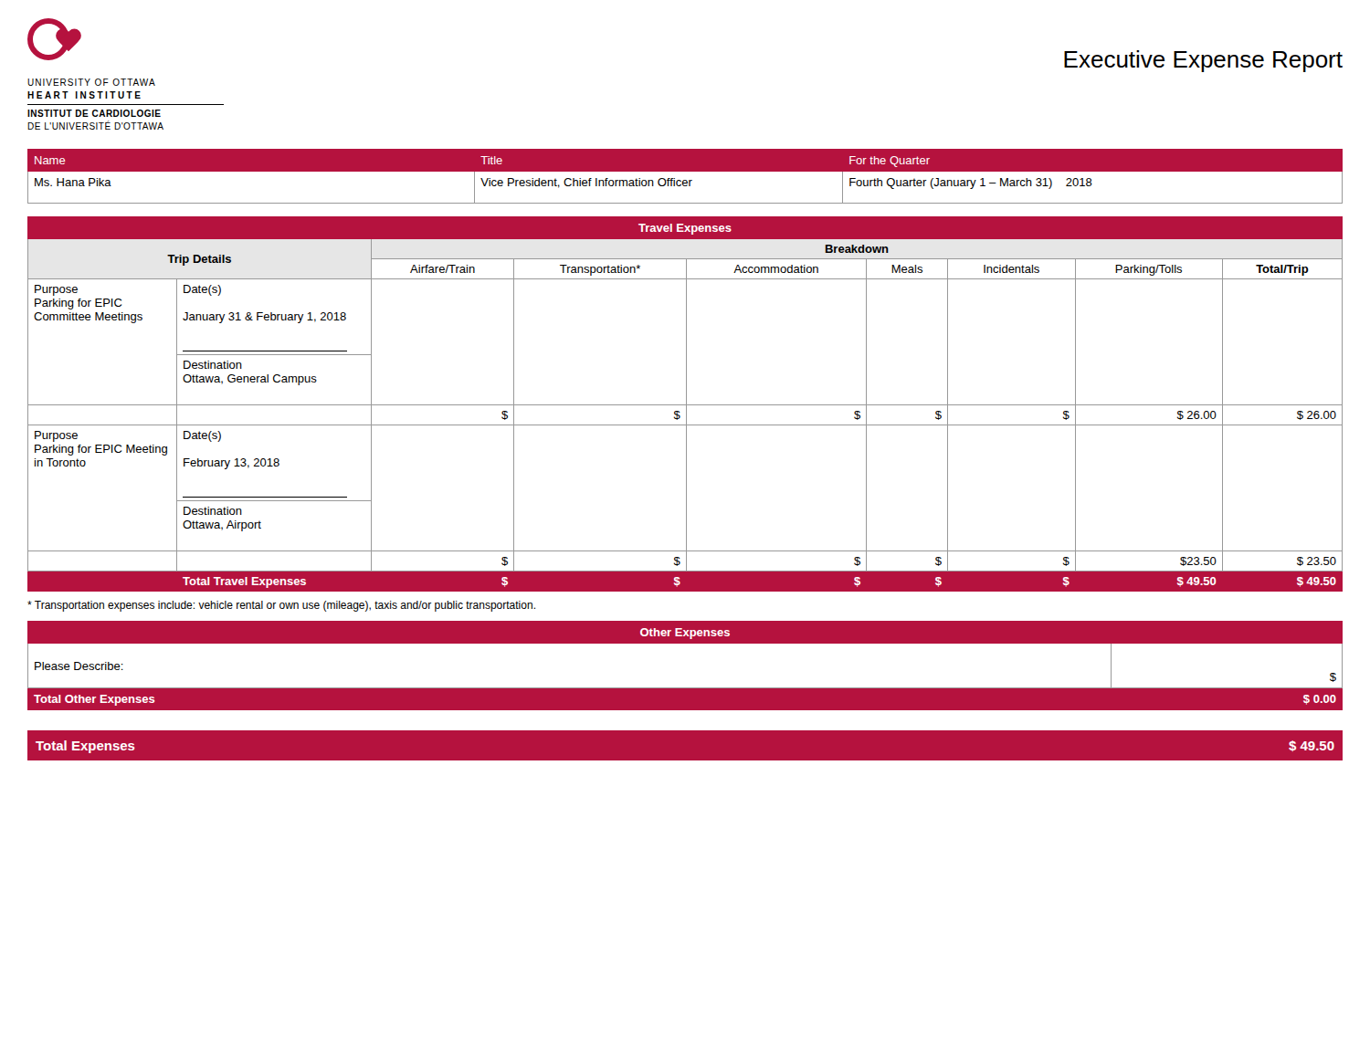UNIVERSITY OF OTTAWA
HEART INSTITUTE
INSTITUT DE CARDIOLOGIE
DE L'UNIVERSITÉ D'OTTAWA
Executive Expense Report
| Name | Title | For the Quarter |
| Ms. Hana Pika | Vice President, Chief Information Officer | Fourth Quarter (January 1 – March 31) 2018 |
| Travel Expenses |
| Trip Details | Breakdown |
| Airfare/Train | Transportation* | Accommodation | Meals | Incidentals | Parking/Tolls | Total/Trip |
| Purpose Parking for EPIC Committee Meetings | Date(s) January 31 & February 1, 2018 | | | | | | | |
| Destination Ottawa, General Campus |
| | | $ | $ | $ | $ | $ | $ 26.00 | $ 26.00 |
| Purpose Parking for EPIC Meeting in Toronto | Date(s) February 13, 2018 | | | | | | | |
| Destination Ottawa, Airport |
| | | $ | $ | $ | $ | $ | $23.50 | $ 23.50 |
| | Total Travel Expenses | $ | $ | $ | $ | $ | $ 49.50 | $ 49.50 |
* Transportation expenses include: vehicle rental or own use (mileage), taxis and/or public transportation.
| Other Expenses |
| Please Describe: | $ |
| Total Other Expenses | $ 0.00 |
| Total Expenses | $ 49.50 |